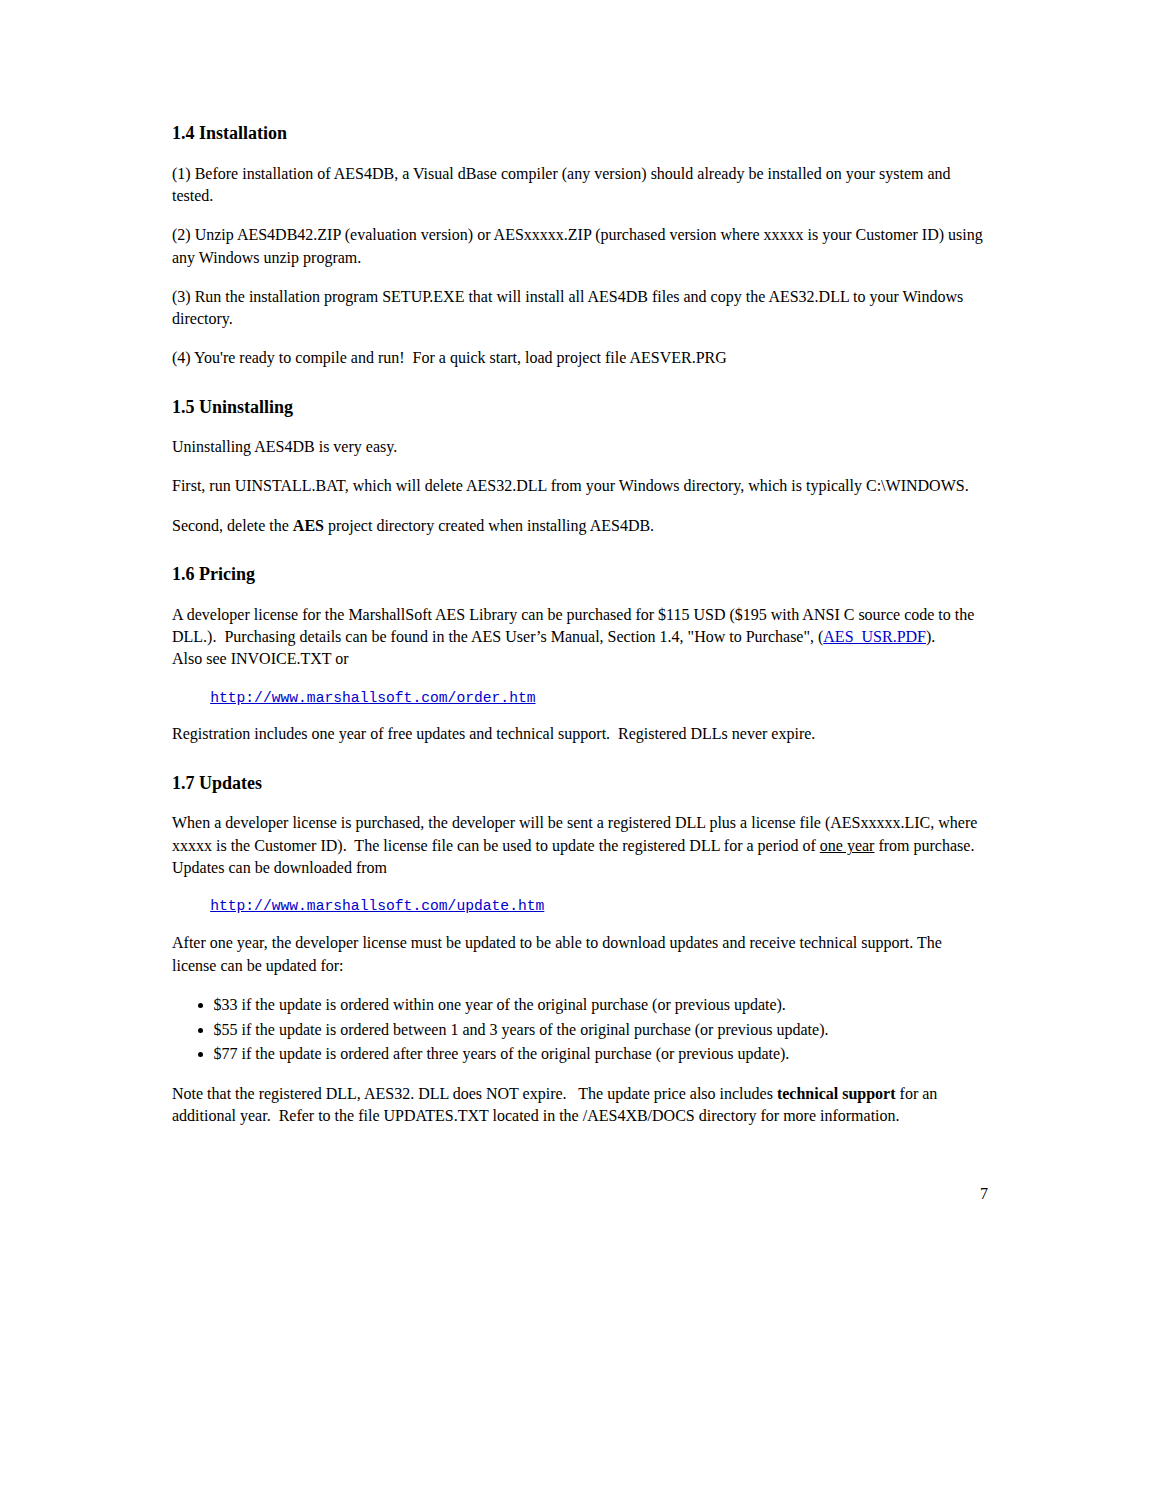1.4 Installation
(1) Before installation of AES4DB, a Visual dBase compiler (any version) should already be installed on your system and tested.
(2) Unzip AES4DB42.ZIP (evaluation version) or AESxxxxx.ZIP (purchased version where xxxxx is your Customer ID) using any Windows unzip program.
(3) Run the installation program SETUP.EXE that will install all AES4DB files and copy the AES32.DLL to your Windows directory.
(4) You're ready to compile and run! For a quick start, load project file AESVER.PRG
1.5 Uninstalling
Uninstalling AES4DB is very easy.
First, run UINSTALL.BAT, which will delete AES32.DLL from your Windows directory, which is typically C:\WINDOWS.
Second, delete the AES project directory created when installing AES4DB.
1.6 Pricing
A developer license for the MarshallSoft AES Library can be purchased for $115 USD ($195 with ANSI C source code to the DLL.). Purchasing details can be found in the AES User’s Manual, Section 1.4, "How to Purchase", (AES_USR.PDF).
Also see INVOICE.TXT or
http://www.marshallsoft.com/order.htm
Registration includes one year of free updates and technical support. Registered DLLs never expire.
1.7 Updates
When a developer license is purchased, the developer will be sent a registered DLL plus a license file (AESxxxxx.LIC, where xxxxx is the Customer ID). The license file can be used to update the registered DLL for a period of one year from purchase. Updates can be downloaded from
http://www.marshallsoft.com/update.htm
After one year, the developer license must be updated to be able to download updates and receive technical support. The license can be updated for:
$33 if the update is ordered within one year of the original purchase (or previous update).
$55 if the update is ordered between 1 and 3 years of the original purchase (or previous update).
$77 if the update is ordered after three years of the original purchase (or previous update).
Note that the registered DLL, AES32. DLL does NOT expire. The update price also includes technical support for an additional year. Refer to the file UPDATES.TXT located in the /AES4XB/DOCS directory for more information.
7